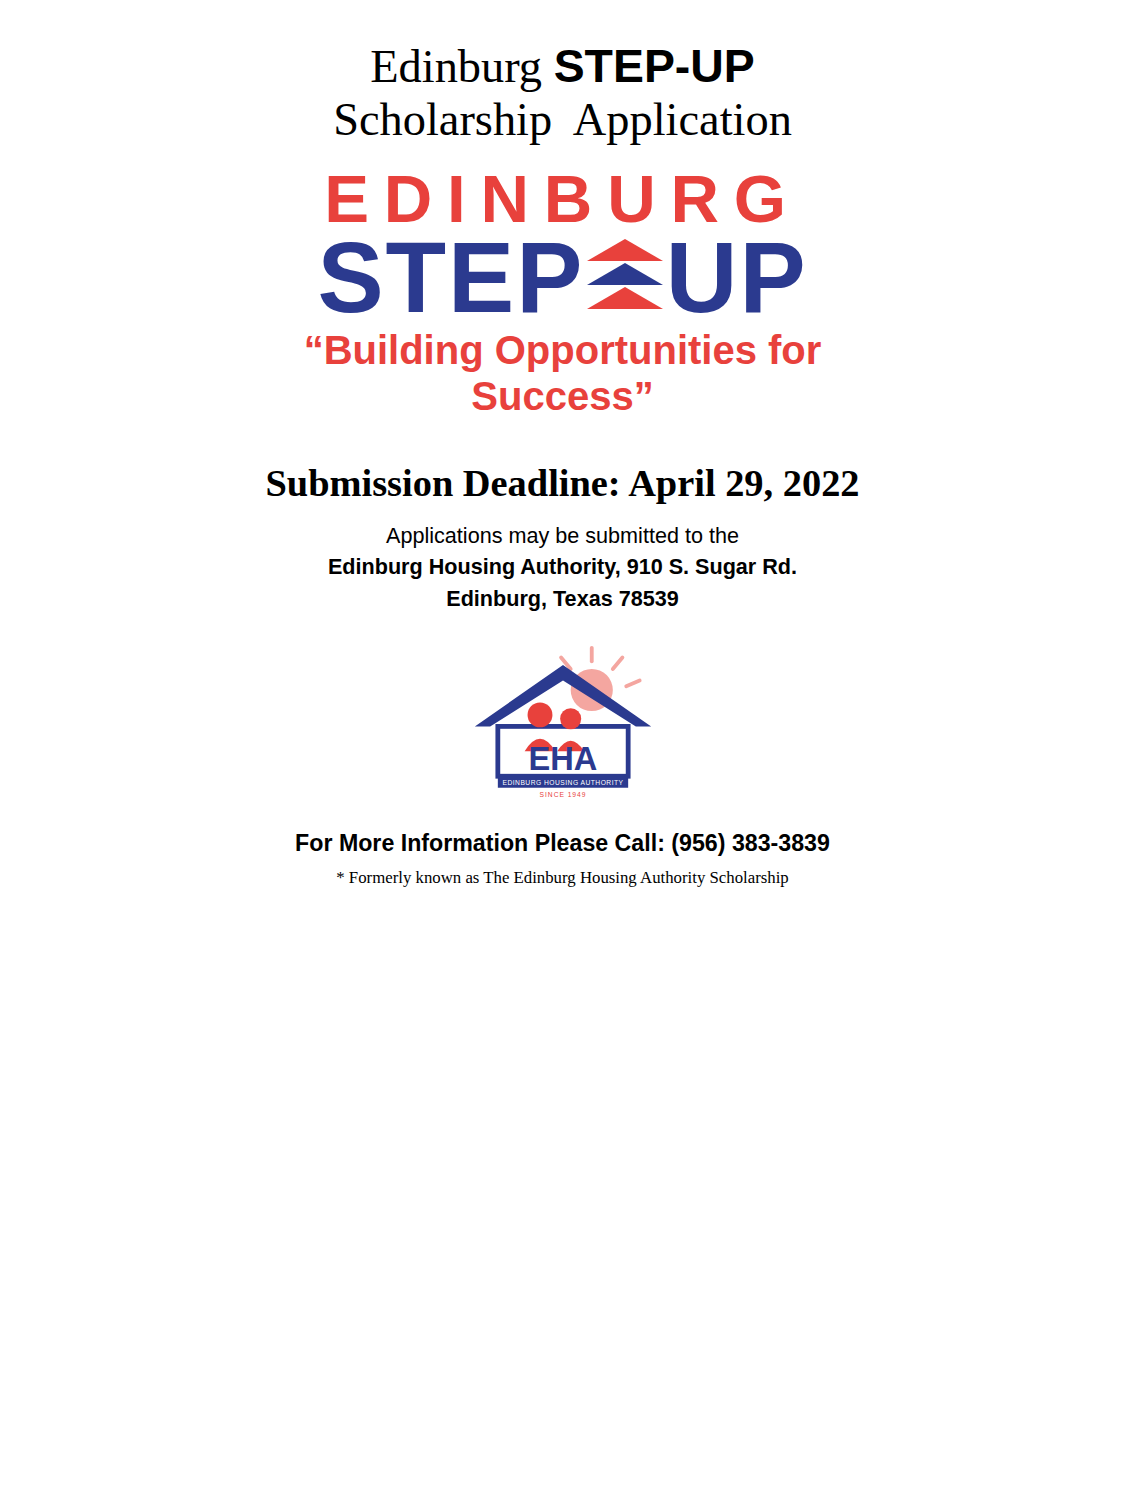Edinburg STEP-UP
Scholarship Application
EDINBURG
STEP UP
“Building Opportunities for Success”
Submission Deadline: April 29, 2022
Applications may be submitted to the
Edinburg Housing Authority, 910 S. Sugar Rd.
Edinburg, Texas 78539
EHA EDINBURG HOUSING AUTHORITY SINCE 1949
For More Information Please Call: (956) 383-3839
* Formerly known as The Edinburg Housing Authority Scholarship